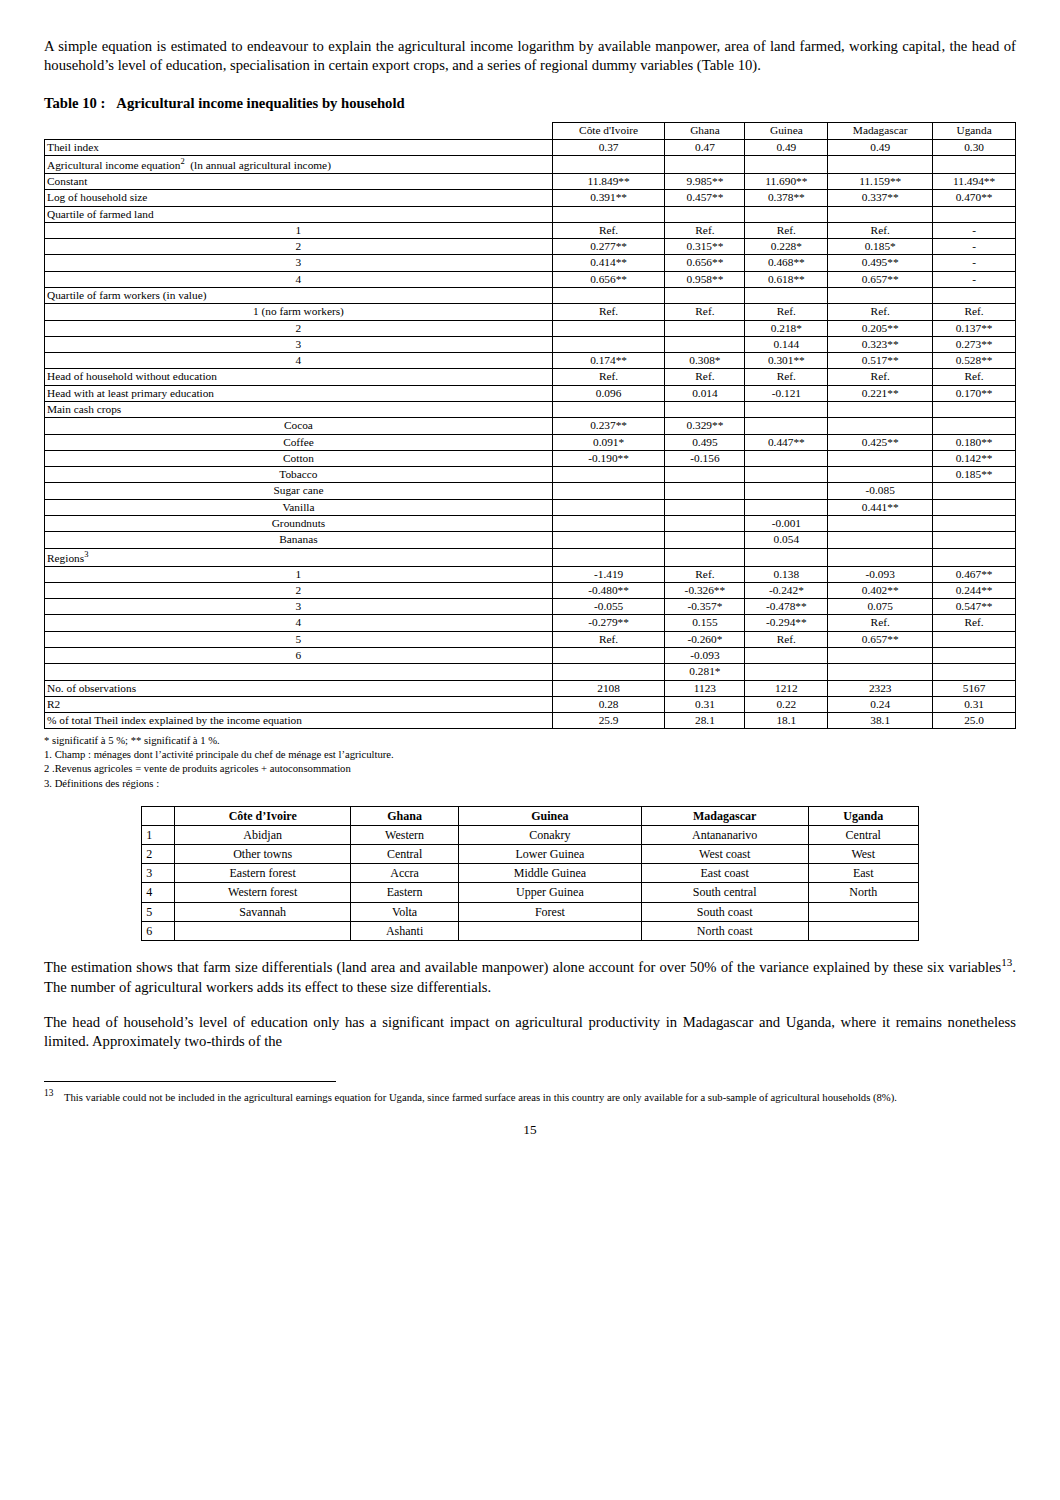A simple equation is estimated to endeavour to explain the agricultural income logarithm by available manpower, area of land farmed, working capital, the head of household’s level of education, specialisation in certain export crops, and a series of regional dummy variables (Table 10).
Table 10 : Agricultural income inequalities by household
| | Côte d'Ivoire | Ghana | Guinea | Madagascar | Uganda |
| --- | --- | --- | --- | --- | --- |
| Theil index | 0.37 | 0.47 | 0.49 | 0.49 | 0.30 |
| Agricultural income equation 2 (ln annual agricultural income) | | | | | |
| Constant | 11.849** | 9.985** | 11.690** | 11.159** | 11.494** |
| Log of household size | 0.391** | 0.457** | 0.378** | 0.337** | 0.470** |
| Quartile of farmed land | | | | | |
| 1 | Ref. | Ref. | Ref. | Ref. | - |
| 2 | 0.277** | 0.315** | 0.228* | 0.185* | - |
| 3 | 0.414** | 0.656** | 0.468** | 0.495** | - |
| 4 | 0.656** | 0.958** | 0.618** | 0.657** | - |
| Quartile of farm workers (in value) | | | | | |
| 1 (no farm workers) | Ref. | Ref. | Ref. | Ref. | Ref. |
| 2 | | | 0.218* | 0.205** | 0.137** |
| 3 | | | 0.144 | 0.323** | 0.273** |
| 4 | 0.174** | 0.308* | 0.301** | 0.517** | 0.528** |
| Head of household without education | Ref. | Ref. | Ref. | Ref. | Ref. |
| Head with at least primary education | 0.096 | 0.014 | -0.121 | 0.221** | 0.170** |
| Main cash crops | | | | | |
| Cocoa | 0.237** | 0.329** | | | |
| Coffee | 0.091* | 0.495 | 0.447** | 0.425** | 0.180** |
| Cotton | -0.190** | -0.156 | | | 0.142** |
| Tobacco | | | | | 0.185** |
| Sugar cane | | | | -0.085 | |
| Vanilla | | | | 0.441** | |
| Groundnuts | | | -0.001 | | |
| Bananas | | | 0.054 | | |
| Regions 3 | | | | | |
| 1 | -1.419 | Ref. | 0.138 | -0.093 | 0.467** |
| 2 | -0.480** | -0.326** | -0.242* | 0.402** | 0.244** |
| 3 | -0.055 | -0.357* | -0.478** | 0.075 | 0.547** |
| 4 | -0.279** | 0.155 | -0.294** | Ref. | Ref. |
| 5 | Ref. | -0.260* | Ref. | 0.657** | |
| 6 | | -0.093 | | | |
| | | 0.281* | | | |
| No. of observations | 2108 | 1123 | 1212 | 2323 | 5167 |
| R2 | 0.28 | 0.31 | 0.22 | 0.24 | 0.31 |
| % of total Theil index explained by the income equation | 25.9 | 28.1 | 18.1 | 38.1 | 25.0 |
* significatif à 5 %; ** significatif à 1 %.
1. Champ : ménages dont l’activité principale du chef de ménage est l’agriculture.
2 .Revenus agricoles = vente de produits agricoles + autoconsommation
3. Définitions des régions :
| | Côte d’Ivoire | Ghana | Guinea | Madagascar | Uganda |
| --- | --- | --- | --- | --- | --- |
| 1 | Abidjan | Western | Conakry | Antananarivo | Central |
| 2 | Other towns | Central | Lower Guinea | West coast | West |
| 3 | Eastern forest | Accra | Middle Guinea | East coast | East |
| 4 | Western forest | Eastern | Upper Guinea | South central | North |
| 5 | Savannah | Volta | Forest | South coast | |
| 6 | | Ashanti | | North coast | |
The estimation shows that farm size differentials (land area and available manpower) alone account for over 50% of the variance explained by these six variables13. The number of agricultural workers adds its effect to these size differentials.
The head of household’s level of education only has a significant impact on agricultural productivity in Madagascar and Uganda, where it remains nonetheless limited. Approximately two-thirds of the
13 This variable could not be included in the agricultural earnings equation for Uganda, since farmed surface areas in this country are only available for a sub-sample of agricultural households (8%).
15